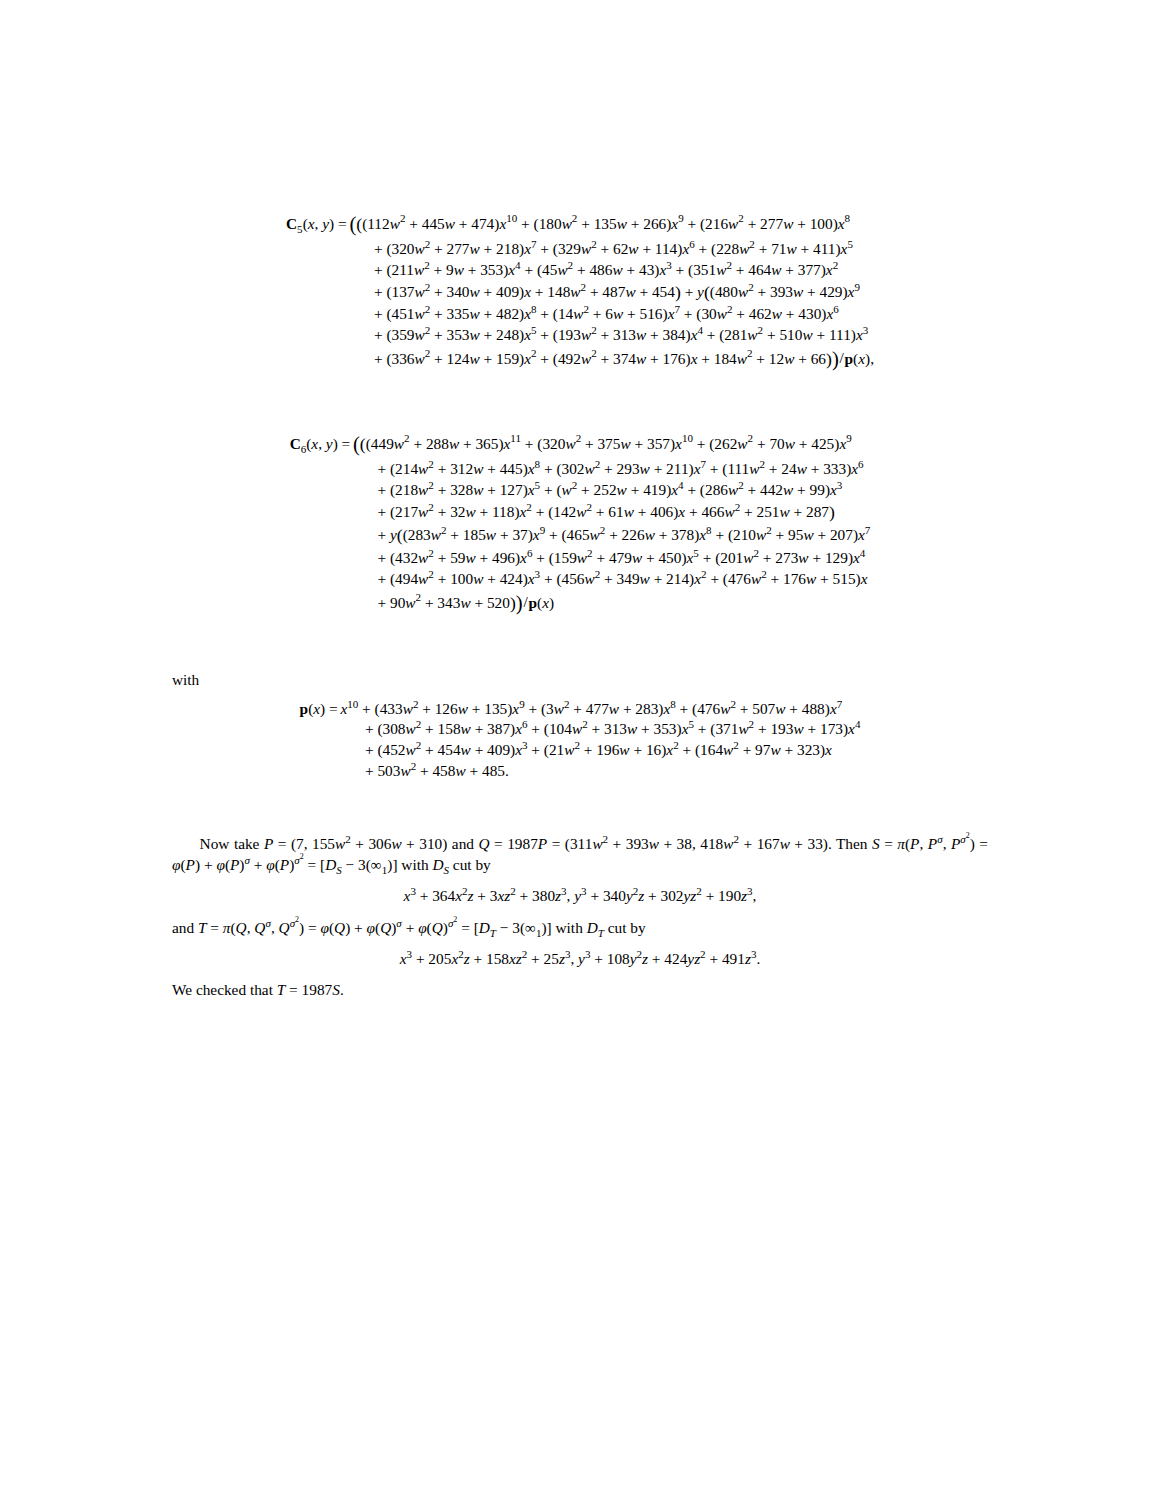C5(x, y) =
(((112w2 + 445w + 474)x10 + (180w2 + 135w + 266)x9 + (216w2 + 277w + 100)x8
+ (320w2 + 277w + 218)x7 + (329w2 + 62w + 114)x6 + (228w2 + 71w + 411)x5
+ (211w2 + 9w + 353)x4 + (45w2 + 486w + 43)x3 + (351w2 + 464w + 377)x2
+ (137w2 + 340w + 409)x + 148w2 + 487w + 454) + y((480w2 + 393w + 429)x9
+ (451w2 + 335w + 482)x8 + (14w2 + 6w + 516)x7 + (30w2 + 462w + 430)x6
+ (359w2 + 353w + 248)x5 + (193w2 + 313w + 384)x4 + (281w2 + 510w + 111)x3
+ (336w2 + 124w + 159)x2 + (492w2 + 374w + 176)x + 184w2 + 12w + 66))/p(x),
C6(x, y) =
(((449w2 + 288w + 365)x11 + (320w2 + 375w + 357)x10 + (262w2 + 70w + 425)x9
+ (214w2 + 312w + 445)x8 + (302w2 + 293w + 211)x7 + (111w2 + 24w + 333)x6
+ (218w2 + 328w + 127)x5 + (w2 + 252w + 419)x4 + (286w2 + 442w + 99)x3
+ (217w2 + 32w + 118)x2 + (142w2 + 61w + 406)x + 466w2 + 251w + 287)
+ y((283w2 + 185w + 37)x9 + (465w2 + 226w + 378)x8 + (210w2 + 95w + 207)x7
+ (432w2 + 59w + 496)x6 + (159w2 + 479w + 450)x5 + (201w2 + 273w + 129)x4
+ (494w2 + 100w + 424)x3 + (456w2 + 349w + 214)x2 + (476w2 + 176w + 515)x
+ 90w2 + 343w + 520))/p(x)
with
p(x) =
x10 + (433w2 + 126w + 135)x9 + (3w2 + 477w + 283)x8 + (476w2 + 507w + 488)x7
+ (308w2 + 158w + 387)x6 + (104w2 + 313w + 353)x5 + (371w2 + 193w + 173)x4
+ (452w2 + 454w + 409)x3 + (21w2 + 196w + 16)x2 + (164w2 + 97w + 323)x
+ 503w2 + 458w + 485.
Now take P = (7, 155w2 + 306w + 310) and Q = 1987P = (311w2 + 393w + 38, 418w2 + 167w + 33). Then S = π(P, Pσ, Pσ2) = φ(P) + φ(P)σ + φ(P)σ2 = [DS − 3(∞1)] with DS cut by
x3 + 364x2z + 3xz2 + 380z3, y3 + 340y2z + 302yz2 + 190z3,
and T = π(Q, Qσ, Qσ2) = φ(Q) + φ(Q)σ + φ(Q)σ2 = [DT − 3(∞1)] with DT cut by
x3 + 205x2z + 158xz2 + 25z3, y3 + 108y2z + 424yz2 + 491z3.
We checked that T = 1987S.